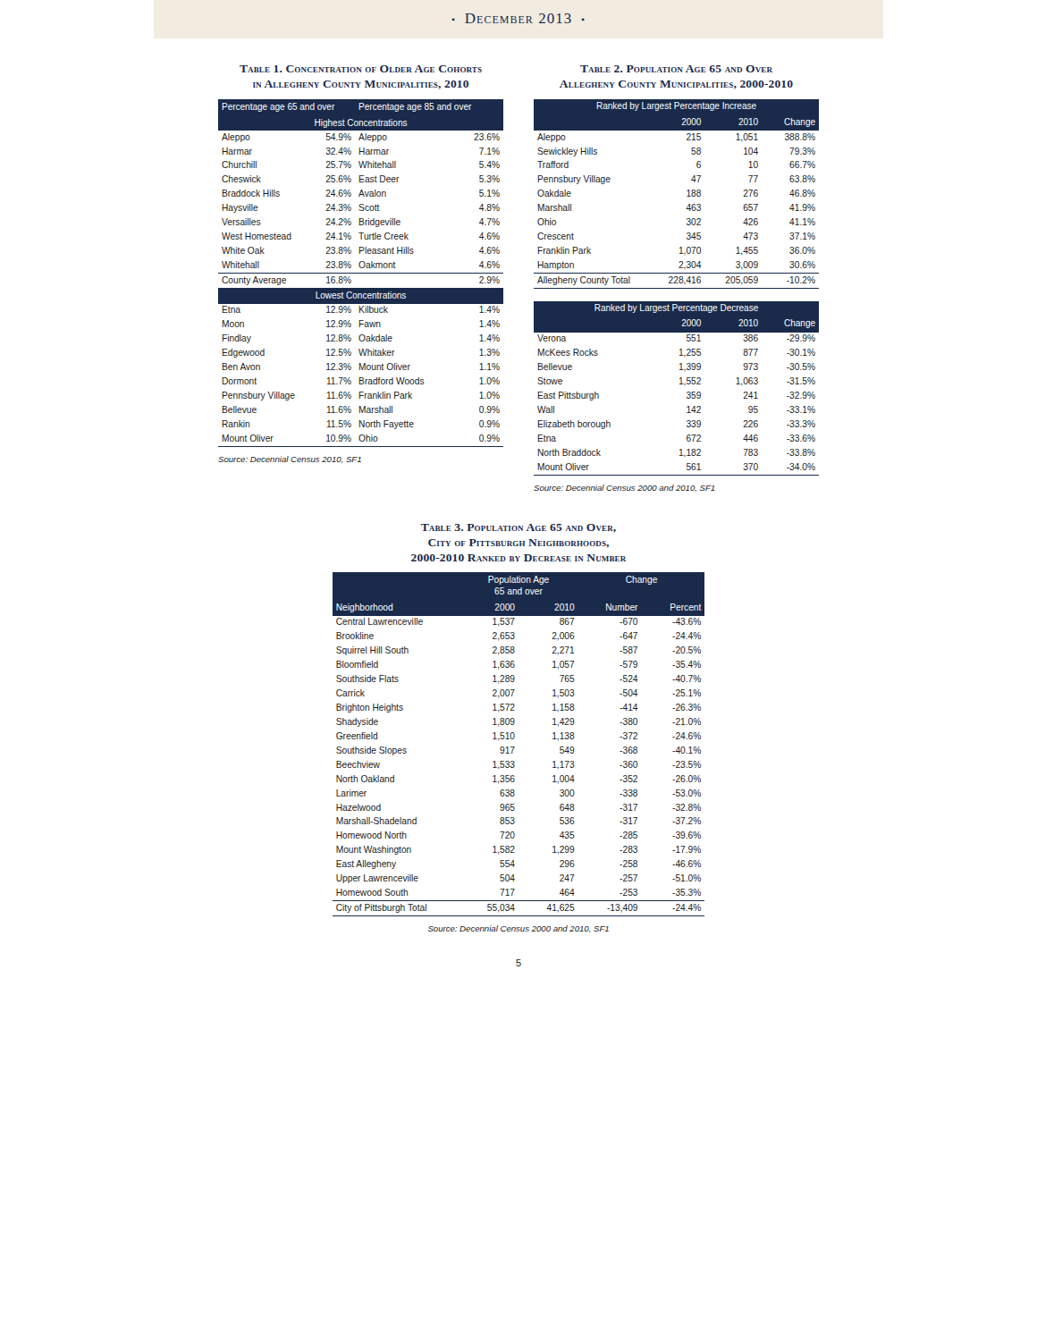▪December 2013▪
Table 1. Concentration of Older Age Cohorts
in Allegheny County Municipalities, 2010
| Percentage age 65 and over | Percentage age 85 and over |
| Highest Concentrations |
| Aleppo | 54.9% | Aleppo | 23.6% |
| Harmar | 32.4% | Harmar | 7.1% |
| Churchill | 25.7% | Whitehall | 5.4% |
| Cheswick | 25.6% | East Deer | 5.3% |
| Braddock Hills | 24.6% | Avalon | 5.1% |
| Haysville | 24.3% | Scott | 4.8% |
| Versailles | 24.2% | Bridgeville | 4.7% |
| West Homestead | 24.1% | Turtle Creek | 4.6% |
| White Oak | 23.8% | Pleasant Hills | 4.6% |
| Whitehall | 23.8% | Oakmont | 4.6% |
| County Average | 16.8% | | 2.9% |
| Lowest Concentrations |
| Etna | 12.9% | Kilbuck | 1.4% |
| Moon | 12.9% | Fawn | 1.4% |
| Findlay | 12.8% | Oakdale | 1.4% |
| Edgewood | 12.5% | Whitaker | 1.3% |
| Ben Avon | 12.3% | Mount Oliver | 1.1% |
| Dormont | 11.7% | Bradford Woods | 1.0% |
| Pennsbury Village | 11.6% | Franklin Park | 1.0% |
| Bellevue | 11.6% | Marshall | 0.9% |
| Rankin | 11.5% | North Fayette | 0.9% |
| Mount Oliver | 10.9% | Ohio | 0.9% |
Source: Decennial Census 2010, SF1
Table 2. Population Age 65 and Over
Allegheny County Municipalities, 2000-2010
| Ranked by Largest Percentage Increase |
| | 2000 | 2010 | Change |
| Aleppo | 215 | 1,051 | 388.8% |
| Sewickley Hills | 58 | 104 | 79.3% |
| Trafford | 6 | 10 | 66.7% |
| Pennsbury Village | 47 | 77 | 63.8% |
| Oakdale | 188 | 276 | 46.8% |
| Marshall | 463 | 657 | 41.9% |
| Ohio | 302 | 426 | 41.1% |
| Crescent | 345 | 473 | 37.1% |
| Franklin Park | 1,070 | 1,455 | 36.0% |
| Hampton | 2,304 | 3,009 | 30.6% |
| Allegheny County Total | 228,416 | 205,059 | -10.2% |
| Ranked by Largest Percentage Decrease |
| | 2000 | 2010 | Change |
| Verona | 551 | 386 | -29.9% |
| McKees Rocks | 1,255 | 877 | -30.1% |
| Bellevue | 1,399 | 973 | -30.5% |
| Stowe | 1,552 | 1,063 | -31.5% |
| East Pittsburgh | 359 | 241 | -32.9% |
| Wall | 142 | 95 | -33.1% |
| Elizabeth borough | 339 | 226 | -33.3% |
| Etna | 672 | 446 | -33.6% |
| North Braddock | 1,182 | 783 | -33.8% |
| Mount Oliver | 561 | 370 | -34.0% |
Source: Decennial Census 2000 and 2010, SF1
Table 3. Population Age 65 and Over,
City of Pittsburgh Neighborhoods,
2000-2010 Ranked by Decrease in Number
| | Population Age 65 and over | Change |
| Neighborhood | 2000 | 2010 | Number | Percent |
| Central Lawrenceville | 1,537 | 867 | -670 | -43.6% |
| Brookline | 2,653 | 2,006 | -647 | -24.4% |
| Squirrel Hill South | 2,858 | 2,271 | -587 | -20.5% |
| Bloomfield | 1,636 | 1,057 | -579 | -35.4% |
| Southside Flats | 1,289 | 765 | -524 | -40.7% |
| Carrick | 2,007 | 1,503 | -504 | -25.1% |
| Brighton Heights | 1,572 | 1,158 | -414 | -26.3% |
| Shadyside | 1,809 | 1,429 | -380 | -21.0% |
| Greenfield | 1,510 | 1,138 | -372 | -24.6% |
| Southside Slopes | 917 | 549 | -368 | -40.1% |
| Beechview | 1,533 | 1,173 | -360 | -23.5% |
| North Oakland | 1,356 | 1,004 | -352 | -26.0% |
| Larimer | 638 | 300 | -338 | -53.0% |
| Hazelwood | 965 | 648 | -317 | -32.8% |
| Marshall-Shadeland | 853 | 536 | -317 | -37.2% |
| Homewood North | 720 | 435 | -285 | -39.6% |
| Mount Washington | 1,582 | 1,299 | -283 | -17.9% |
| East Allegheny | 554 | 296 | -258 | -46.6% |
| Upper Lawrenceville | 504 | 247 | -257 | -51.0% |
| Homewood South | 717 | 464 | -253 | -35.3% |
| City of Pittsburgh Total | 55,034 | 41,625 | -13,409 | -24.4% |
Source: Decennial Census 2000 and 2010, SF1
5